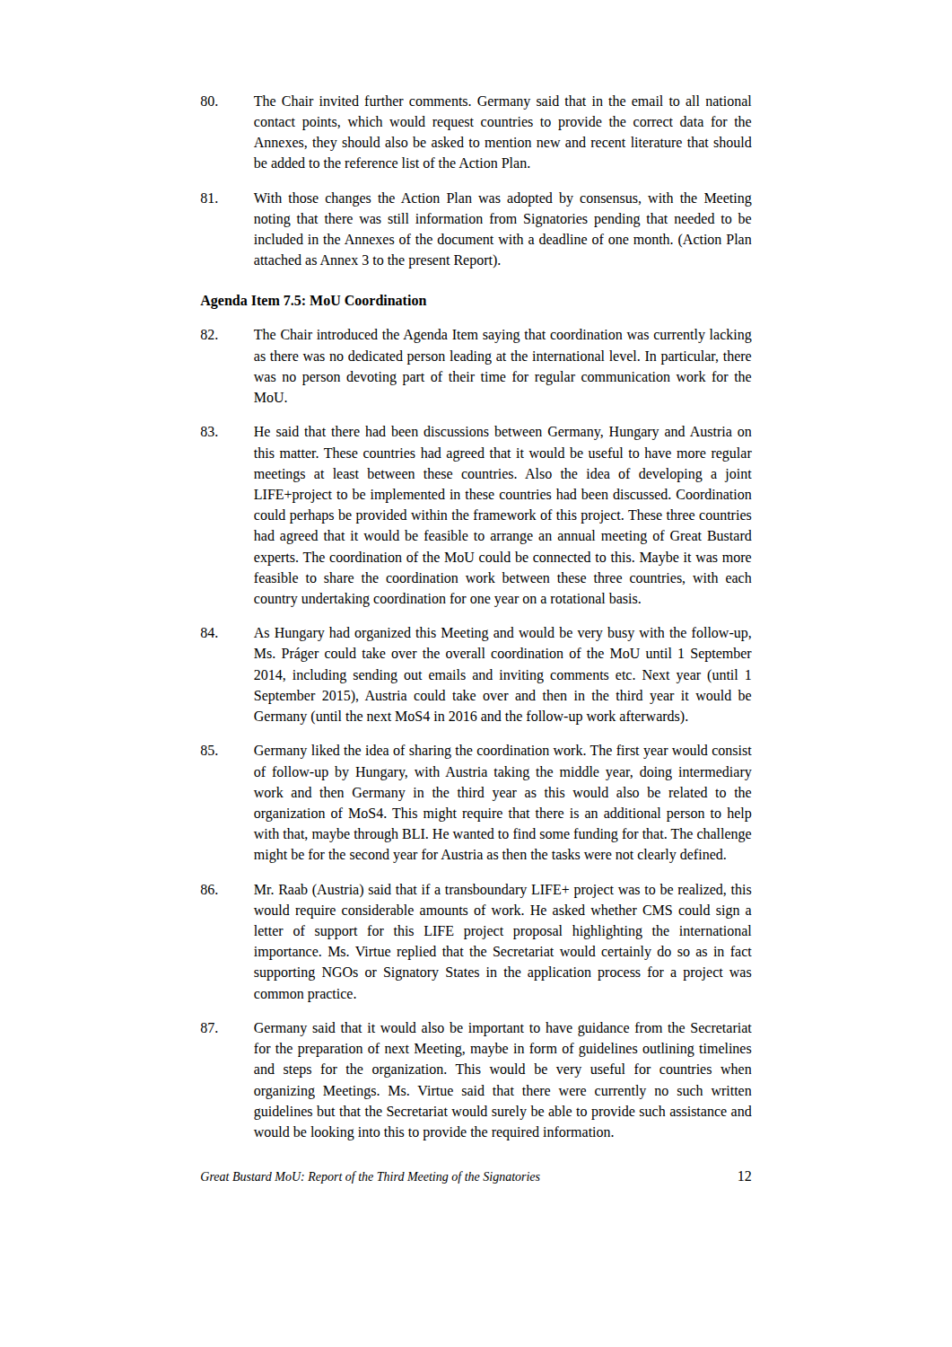80.
The Chair invited further comments. Germany said that in the email to all national contact points, which would request countries to provide the correct data for the Annexes, they should also be asked to mention new and recent literature that should be added to the reference list of the Action Plan.
81.
With those changes the Action Plan was adopted by consensus, with the Meeting noting that there was still information from Signatories pending that needed to be included in the Annexes of the document with a deadline of one month. (Action Plan attached as Annex 3 to the present Report).
Agenda Item 7.5: MoU Coordination
82.
The Chair introduced the Agenda Item saying that coordination was currently lacking as there was no dedicated person leading at the international level. In particular, there was no person devoting part of their time for regular communication work for the MoU.
83.
He said that there had been discussions between Germany, Hungary and Austria on this matter. These countries had agreed that it would be useful to have more regular meetings at least between these countries. Also the idea of developing a joint LIFE+project to be implemented in these countries had been discussed. Coordination could perhaps be provided within the framework of this project. These three countries had agreed that it would be feasible to arrange an annual meeting of Great Bustard experts. The coordination of the MoU could be connected to this. Maybe it was more feasible to share the coordination work between these three countries, with each country undertaking coordination for one year on a rotational basis.
84.
As Hungary had organized this Meeting and would be very busy with the follow-up, Ms. Práger could take over the overall coordination of the MoU until 1 September 2014, including sending out emails and inviting comments etc. Next year (until 1 September 2015), Austria could take over and then in the third year it would be Germany (until the next MoS4 in 2016 and the follow-up work afterwards).
85.
Germany liked the idea of sharing the coordination work. The first year would consist of follow-up by Hungary, with Austria taking the middle year, doing intermediary work and then Germany in the third year as this would also be related to the organization of MoS4. This might require that there is an additional person to help with that, maybe through BLI. He wanted to find some funding for that. The challenge might be for the second year for Austria as then the tasks were not clearly defined.
86.
Mr. Raab (Austria) said that if a transboundary LIFE+ project was to be realized, this would require considerable amounts of work. He asked whether CMS could sign a letter of support for this LIFE project proposal highlighting the international importance. Ms. Virtue replied that the Secretariat would certainly do so as in fact supporting NGOs or Signatory States in the application process for a project was common practice.
87.
Germany said that it would also be important to have guidance from the Secretariat for the preparation of next Meeting, maybe in form of guidelines outlining timelines and steps for the organization. This would be very useful for countries when organizing Meetings. Ms. Virtue said that there were currently no such written guidelines but that the Secretariat would surely be able to provide such assistance and would be looking into this to provide the required information.
Great Bustard MoU: Report of the Third Meeting of the Signatories 12